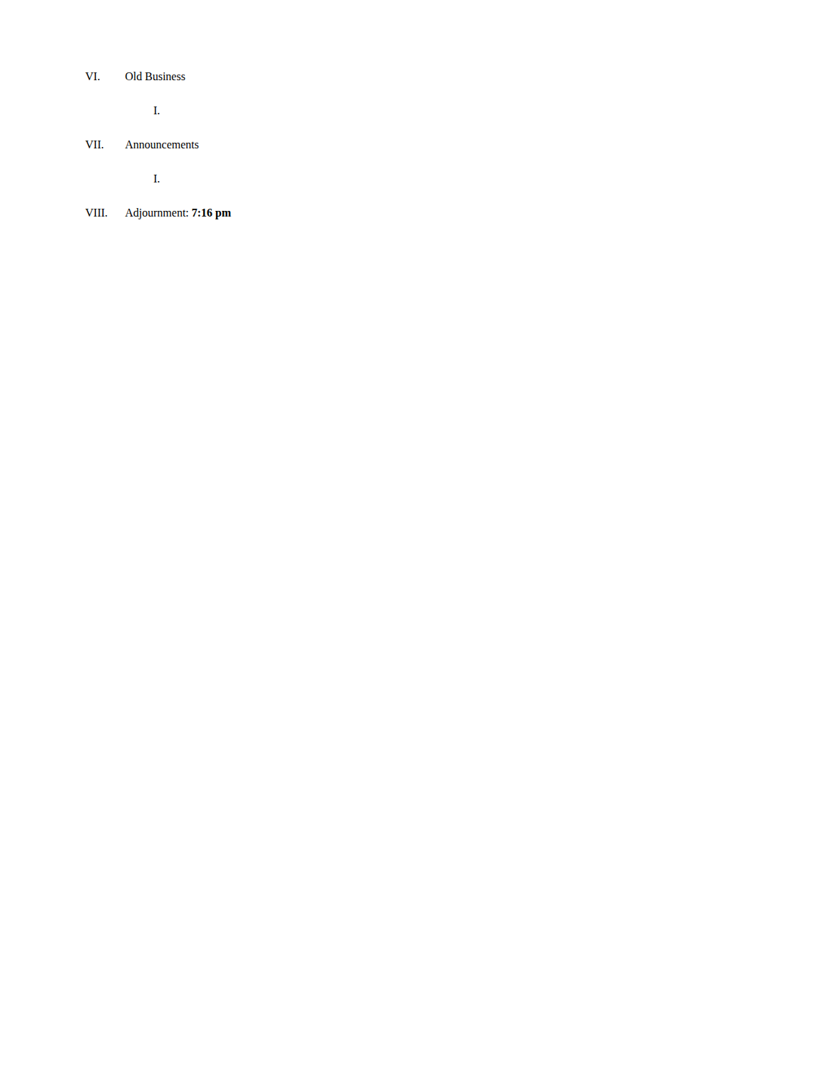VI. Old Business
I.
VII. Announcements
I.
VIII. Adjournment: 7:16 pm